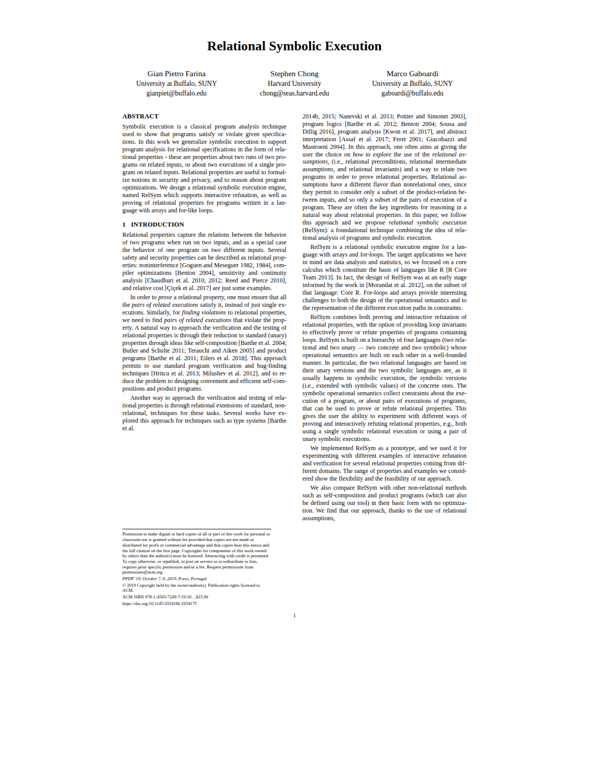Relational Symbolic Execution
Gian Pietro Farina
University at Buffalo, SUNY
gianpiet@buffalo.edu
Stephen Chong
Harvard University
chong@seas.harvard.edu
Marco Gaboardi
University at Buffalo, SUNY
gaboardi@buffalo.edu
Abstract
Symbolic execution is a classical program analysis technique used to show that programs satisfy or violate given specifications. In this work we generalize symbolic execution to support program analysis for relational specifications in the form of relational properties - these are properties about two runs of two programs on related inputs, or about two executions of a single program on related inputs. Relational properties are useful to formalize notions in security and privacy, and to reason about program optimizations. We design a relational symbolic execution engine, named RelSym which supports interactive refutation, as well as proving of relational properties for programs written in a language with arrays and for-like loops.
1 Introduction
Relational properties capture the relations between the behavior of two programs when run on two inputs, and as a special case the behavior of one program on two different inputs. Several safety and security properties can be described as relational properties: noninterference [Goguen and Meseguer 1982, 1984], compiler optimizations [Benton 2004], sensitivity and continuity analysis [Chaudhuri et al. 2010, 2012; Reed and Pierce 2010], and relative cost [Çiçek et al. 2017] are just some examples.
In order to prove a relational property, one must ensure that all the pairs of related executions satisfy it, instead of just single executions. Similarly, for finding violations to relational properties, we need to find pairs of related executions that violate the property. A natural way to approach the verification and the testing of relational properties is through their reduction to standard (unary) properties through ideas like self-composition [Barthe et al. 2004; Butler and Schulte 2011; Terauchi and Aiken 2005] and product programs [Barthe et al. 2011; Eilers et al. 2018]. This approach permits to use standard program verification and bug-finding techniques [Hritcu et al. 2013; Milushev et al. 2012], and to reduce the problem to designing convenient and efficient self-compositions and product programs.
Another way to approach the verification and testing of relational properties is through relational extensions of standard, nonrelational, techniques for these tasks. Several works have explored this approach for techniques such as type systems [Barthe et al.
2014b, 2015; Nanevski et al. 2013; Pottier and Simonet 2003], program logics [Barthe et al. 2012; Benton 2004; Sousa and Dillig 2016], program analysis [Kwon et al. 2017], and abstract interpretation [Assaf et al. 2017; Feret 2001; Giacobazzi and Mastroeni 2004]. In this approach, one often aims at giving the user the choice on how to explore the use of the relational assumptions, (i.e., relational preconditions, relational intermediate assumptions, and relational invariants) and a way to relate two programs in order to prove relational properties. Relational assumptions have a different flavor than nonrelational ones, since they permit to consider only a subset of the product-relation between inputs, and so only a subset of the pairs of execution of a program. These are often the key ingredients for reasoning in a natural way about relational properties. In this paper, we follow this approach and we propose relational symbolic execution (RelSym): a foundational technique combining the idea of relational analysis of programs and symbolic execution.
RelSym is a relational symbolic execution engine for a language with arrays and for-loops. The target applications we have in mind are data analysis and statistics, so we focused on a core calculus which constitute the basis of languages like R [R Core Team 2013]. In fact, the design of RelSym was at an early stage informed by the work in [Morandat et al. 2012], on the subset of that language: Core R. For-loops and arrays provide interesting challenges to both the design of the operational semantics and to the representation of the different execution paths in constraints.
RelSym combines both proving and interactive refutation of relational properties, with the option of providing loop invariants to effectively prove or refute properties of programs containing loops. RelSym is built on a hierarchy of four languages (two relational and two unary — two concrete and two symbolic) whose operational semantics are built on each other in a well-founded manner. In particular, the two relational languages are based on their unary versions and the two symbolic languages are, as it usually happens in symbolic execution, the symbolic versions (i.e., extended with symbolic values) of the concrete ones. The symbolic operational semantics collect constraints about the execution of a program, or about pairs of executions of programs, that can be used to prove or refute relational properties. This gives the user the ability to experiment with different ways of proving and interactively refuting relational properties, e.g., both using a single symbolic relational execution or using a pair of unary symbolic executions.
We implemented RelSym as a prototype, and we used it for experimenting with different examples of interactive refutation and verification for several relational properties coming from different domains. The range of properties and examples we considered show the flexibility and the feasibility of our approach.
We also compare RelSym with other non-relational methods such as self-composition and product programs (which can also be defined using our tool) in their basic form with no optimization. We find that our approach, thanks to the use of relational assumptions,
Permission to make digital or hard copies of all or part of this work for personal or classroom use is granted without fee provided that copies are not made or distributed for profit or commercial advantage and that copies bear this notice and the full citation on the first page. Copyrights for components of this work owned by others than the author(s) must be honored. Abstracting with credit is permitted. To copy otherwise, or republish, to post on servers or to redistribute to lists, requires prior specific permission and/or a fee. Request permissions from permissions@acm.org.
PPDP '19, October 7–9, 2019, Porto, Portugal
© 2019 Copyright held by the owner/author(s). Publication rights licensed to ACM.
ACM ISBN 978-1-4503-7249-7/19/10…$15.00
https://doi.org/10.1145/3354166.3354175
1